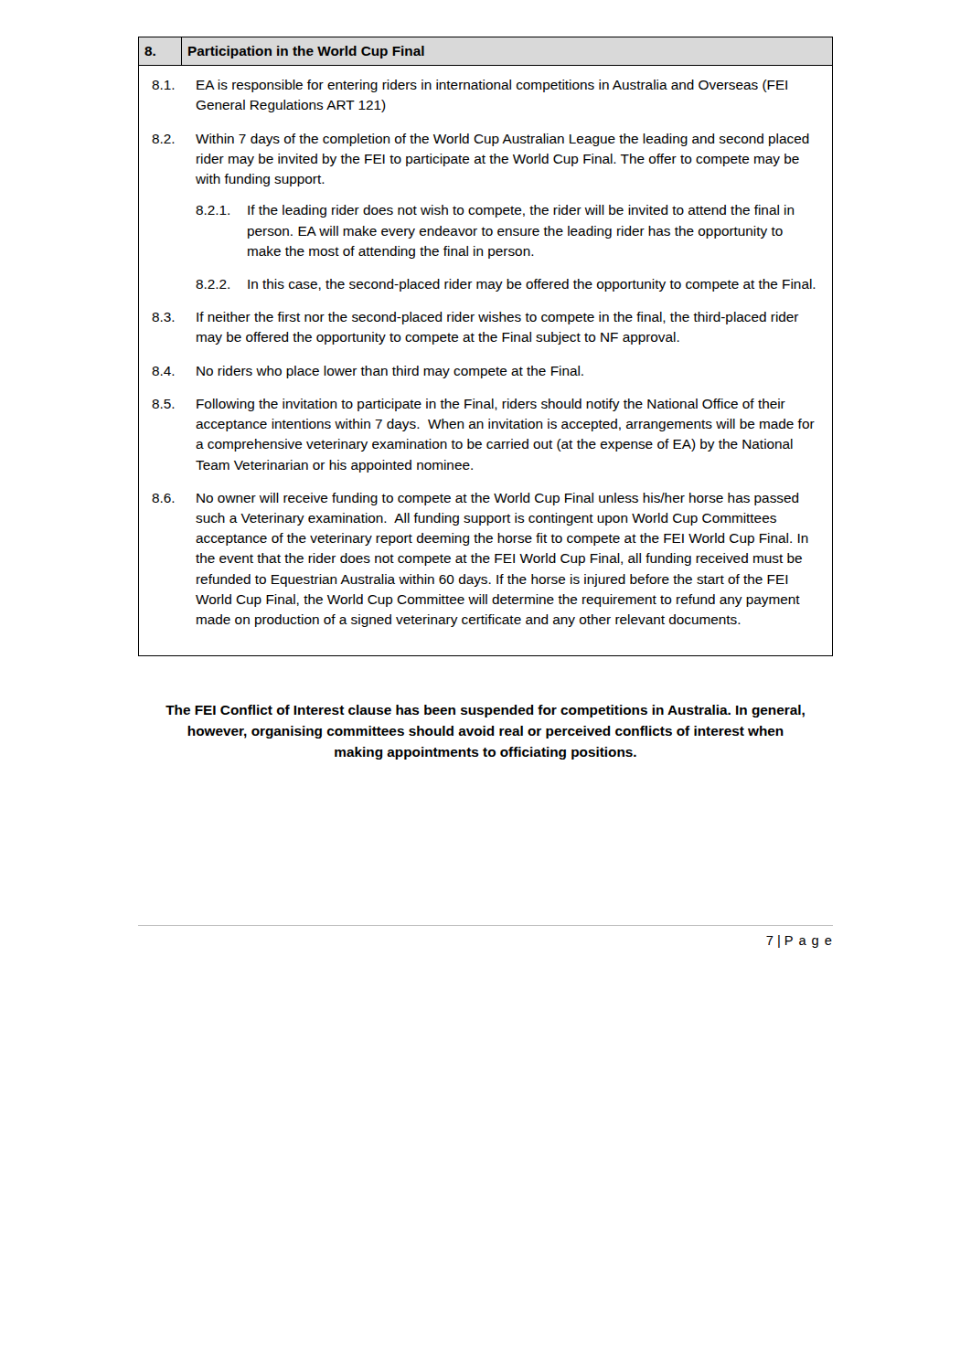| 8. | Participation in the World Cup Final |
| 8.1. EA is responsible for entering riders in international competitions in Australia and Overseas (FEI General Regulations ART 121) 8.2. Within 7 days of the completion of the World Cup Australian League the leading and second placed rider may be invited by the FEI to participate at the World Cup Final. The offer to compete may be with funding support. 8.2.1. If the leading rider does not wish to compete, the rider will be invited to attend the final in person. EA will make every endeavor to ensure the leading rider has the opportunity to make the most of attending the final in person. 8.2.2. In this case, the second-placed rider may be offered the opportunity to compete at the Final. 8.3. If neither the first nor the second-placed rider wishes to compete in the final, the third-placed rider may be offered the opportunity to compete at the Final subject to NF approval. 8.4. No riders who place lower than third may compete at the Final. 8.5. Following the invitation to participate in the Final, riders should notify the National Office of their acceptance intentions within 7 days. When an invitation is accepted, arrangements will be made for a comprehensive veterinary examination to be carried out (at the expense of EA) by the National Team Veterinarian or his appointed nominee. 8.6. No owner will receive funding to compete at the World Cup Final unless his/her horse has passed such a Veterinary examination. All funding support is contingent upon World Cup Committees acceptance of the veterinary report deeming the horse fit to compete at the FEI World Cup Final. In the event that the rider does not compete at the FEI World Cup Final, all funding received must be refunded to Equestrian Australia within 60 days. If the horse is injured before the start of the FEI World Cup Final, the World Cup Committee will determine the requirement to refund any payment made on production of a signed veterinary certificate and any other relevant documents. |
The FEI Conflict of Interest clause has been suspended for competitions in Australia. In general, however, organising committees should avoid real or perceived conflicts of interest when making appointments to officiating positions.
7 | P a g e